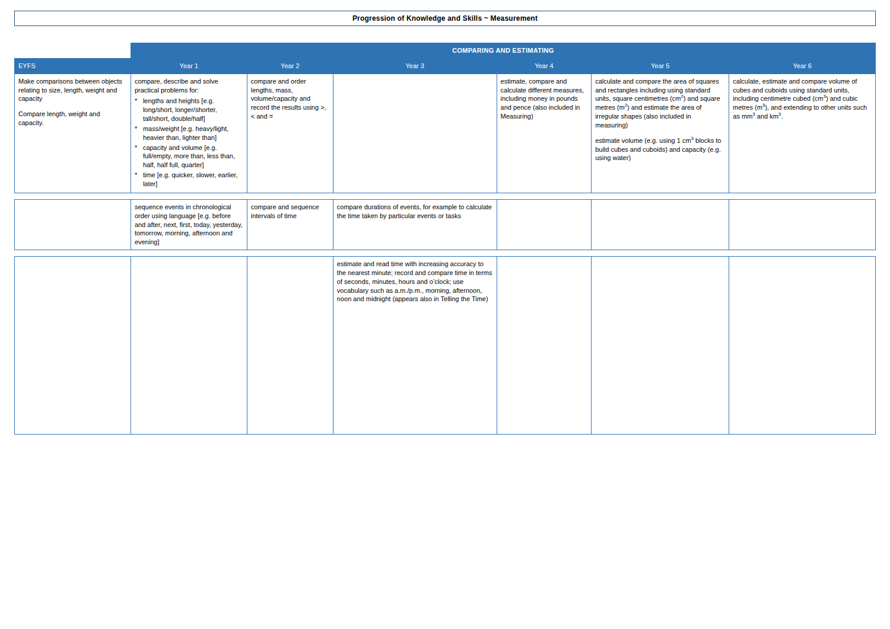Progression of Knowledge and Skills ~ Measurement
| | COMPARING AND ESTIMATING |
| --- | --- |
| EYFS | Year 1 | Year 2 | Year 3 | Year 4 | Year 5 | Year 6 |
| Make comparisons between objects relating to size, length, weight and capacity Compare length, weight and capacity. | compare, describe and solve practical problems for: lengths and heights [e.g. long/short, longer/shorter, tall/short, double/half] mass/weight [e.g. heavy/light, heavier than, lighter than] capacity and volume [e.g. full/empty, more than, less than, half, half full, quarter] time [e.g. quicker, slower, earlier, later] | compare and order lengths, mass, volume/capacity and record the results using >, < and = | | estimate, compare and calculate different measures, including money in pounds and pence (also included in Measuring) | calculate and compare the area of squares and rectangles including using standard units, square centimetres (cm 2 ) and square metres (m 2 ) and estimate the area of irregular shapes (also included in measuring) estimate volume (e.g. using 1 cm 3 blocks to build cubes and cuboids) and capacity (e.g. using water) | calculate, estimate and compare volume of cubes and cuboids using standard units, including centimetre cubed (cm 3 ) and cubic metres (m 3 ), and extending to other units such as mm 3 and km 3 . |
| | sequence events in chronological order using language [e.g. before and after, next, first, today, yesterday, tomorrow, morning, afternoon and evening] | compare and sequence intervals of time | compare durations of events, for example to calculate the time taken by particular events or tasks | | | |
| | | | estimate and read time with increasing accuracy to the nearest minute; record and compare time in terms of seconds, minutes, hours and o’clock; use vocabulary such as a.m./p.m., morning, afternoon, noon and midnight (appears also in Telling the Time) | | | |